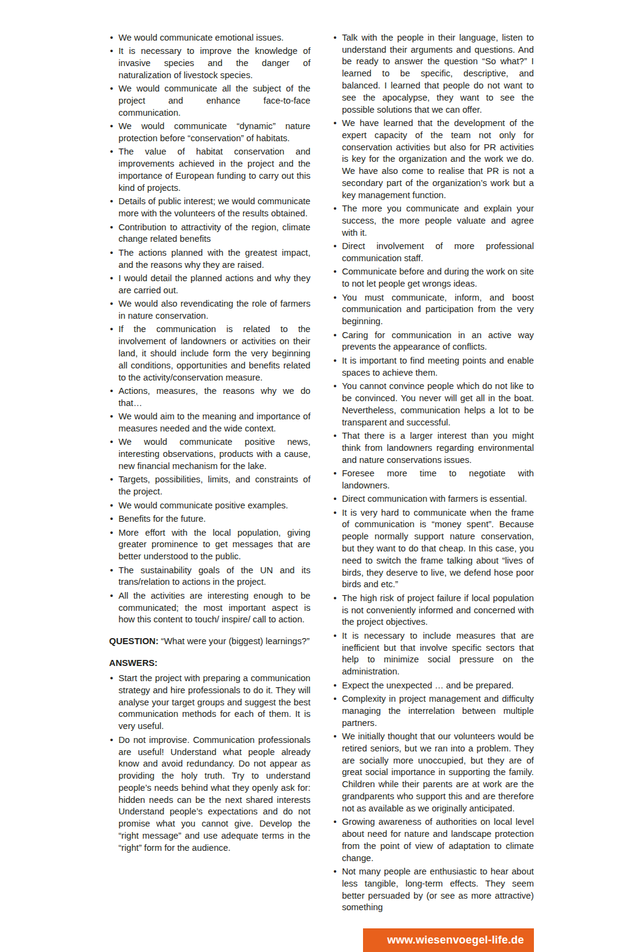We would communicate emotional issues.
It is necessary to improve the knowledge of invasive species and the danger of naturalization of livestock species.
We would communicate all the subject of the project and enhance face-to-face communication.
We would communicate “dynamic” nature protection before “conservation” of habitats.
The value of habitat conservation and improvements achieved in the project and the importance of European funding to carry out this kind of projects.
Details of public interest; we would communicate more with the volunteers of the results obtained.
Contribution to attractivity of the region, climate change related benefits
The actions planned with the greatest impact, and the reasons why they are raised.
I would detail the planned actions and why they are carried out.
We would also revendicating the role of farmers in nature conservation.
If the communication is related to the involvement of landowners or activities on their land, it should include form the very beginning all conditions, opportunities and benefits related to the activity/conservation measure.
Actions, measures, the reasons why we do that…
We would aim to the meaning and importance of measures needed and the wide context.
We would communicate positive news, interesting observations, products with a cause, new financial mechanism for the lake.
Targets, possibilities, limits, and constraints of the project.
We would communicate positive examples.
Benefits for the future.
More effort with the local population, giving greater prominence to get messages that are better understood to the public.
The sustainability goals of the UN and its trans/relation to actions in the project.
All the activities are interesting enough to be communicated; the most important aspect is how this content to touch/ inspire/ call to action.
QUESTION: “What were your (biggest) learnings?”
ANSWERS:
Start the project with preparing a communication strategy and hire professionals to do it. They will analyse your target groups and suggest the best communication methods for each of them. It is very useful.
Do not improvise. Communication professionals are useful! Understand what people already know and avoid redundancy. Do not appear as providing the holy truth. Try to understand people’s needs behind what they openly ask for: hidden needs can be the next shared interests Understand people’s expectations and do not promise what you cannot give. Develop the “right message” and use adequate terms in the “right” form for the audience.
Talk with the people in their language, listen to understand their arguments and questions. And be ready to answer the question “So what?” I learned to be specific, descriptive, and balanced. I learned that people do not want to see the apocalypse, they want to see the possible solutions that we can offer.
We have learned that the development of the expert capacity of the team not only for conservation activities but also for PR activities is key for the organization and the work we do. We have also come to realise that PR is not a secondary part of the organization’s work but a key management function.
The more you communicate and explain your success, the more people valuate and agree with it.
Direct involvement of more professional communication staff.
Communicate before and during the work on site to not let people get wrongs ideas.
You must communicate, inform, and boost communication and participation from the very beginning.
Caring for communication in an active way prevents the appearance of conflicts.
It is important to find meeting points and enable spaces to achieve them.
You cannot convince people which do not like to be convinced. You never will get all in the boat. Nevertheless, communication helps a lot to be transparent and successful.
That there is a larger interest than you might think from landowners regarding environmental and nature conservations issues.
Foresee more time to negotiate with landowners.
Direct communication with farmers is essential.
It is very hard to communicate when the frame of communication is “money spent”. Because people normally support nature conservation, but they want to do that cheap. In this case, you need to switch the frame talking about “lives of birds, they deserve to live, we defend hose poor birds and etc.”
The high risk of project failure if local population is not conveniently informed and concerned with the project objectives.
It is necessary to include measures that are inefficient but that involve specific sectors that help to minimize social pressure on the administration.
Expect the unexpected … and be prepared.
Complexity in project management and difficulty managing the interrelation between multiple partners.
We initially thought that our volunteers would be retired seniors, but we ran into a problem. They are socially more unoccupied, but they are of great social importance in supporting the family. Children while their parents are at work are the grandparents who support this and are therefore not as available as we originally anticipated.
Growing awareness of authorities on local level about need for nature and landscape protection from the point of view of adaptation to climate change.
Not many people are enthusiastic to hear about less tangible, long-term effects. They seem better persuaded by (or see as more attractive) something
www.wiesenvoegel-life.de